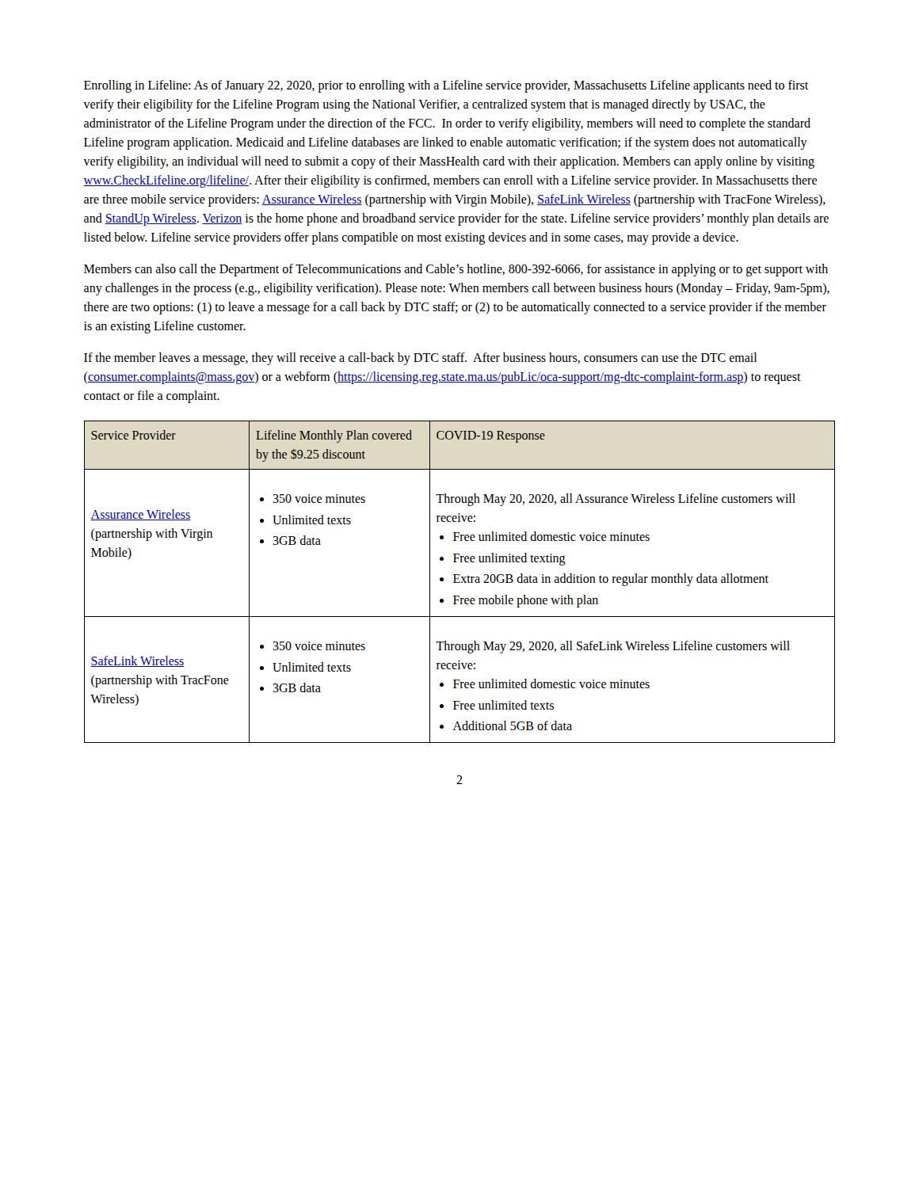Enrolling in Lifeline: As of January 22, 2020, prior to enrolling with a Lifeline service provider, Massachusetts Lifeline applicants need to first verify their eligibility for the Lifeline Program using the National Verifier, a centralized system that is managed directly by USAC, the administrator of the Lifeline Program under the direction of the FCC. In order to verify eligibility, members will need to complete the standard Lifeline program application. Medicaid and Lifeline databases are linked to enable automatic verification; if the system does not automatically verify eligibility, an individual will need to submit a copy of their MassHealth card with their application. Members can apply online by visiting www.CheckLifeline.org/lifeline/. After their eligibility is confirmed, members can enroll with a Lifeline service provider. In Massachusetts there are three mobile service providers: Assurance Wireless (partnership with Virgin Mobile), SafeLink Wireless (partnership with TracFone Wireless), and StandUp Wireless. Verizon is the home phone and broadband service provider for the state. Lifeline service providers’ monthly plan details are listed below. Lifeline service providers offer plans compatible on most existing devices and in some cases, may provide a device.
Members can also call the Department of Telecommunications and Cable’s hotline, 800-392-6066, for assistance in applying or to get support with any challenges in the process (e.g., eligibility verification). Please note: When members call between business hours (Monday – Friday, 9am-5pm), there are two options: (1) to leave a message for a call back by DTC staff; or (2) to be automatically connected to a service provider if the member is an existing Lifeline customer.
If the member leaves a message, they will receive a call-back by DTC staff. After business hours, consumers can use the DTC email (consumer.complaints@mass.gov) or a webform (https://licensing.reg.state.ma.us/pubLic/oca-support/mg-dtc-complaint-form.asp) to request contact or file a complaint.
| Service Provider | Lifeline Monthly Plan covered by the $9.25 discount | COVID-19 Response |
| --- | --- | --- |
| Assurance Wireless (partnership with Virgin Mobile) | 350 voice minutes Unlimited texts 3GB data | Through May 20, 2020, all Assurance Wireless Lifeline customers will receive: Free unlimited domestic voice minutes Free unlimited texting Extra 20GB data in addition to regular monthly data allotment Free mobile phone with plan |
| SafeLink Wireless (partnership with TracFone Wireless) | 350 voice minutes Unlimited texts 3GB data | Through May 29, 2020, all SafeLink Wireless Lifeline customers will receive: Free unlimited domestic voice minutes Free unlimited texts Additional 5GB of data |
2